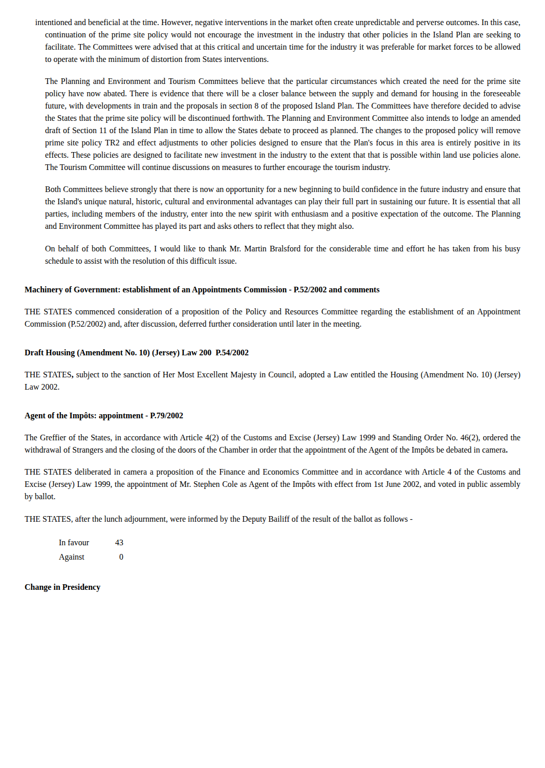intentioned and beneficial at the time. However, negative interventions in the market often create unpredictable and perverse outcomes. In this case, continuation of the prime site policy would not encourage the investment in the industry that other policies in the Island Plan are seeking to facilitate. The Committees were advised that at this critical and uncertain time for the industry it was preferable for market forces to be allowed to operate with the minimum of distortion from States interventions.
The Planning and Environment and Tourism Committees believe that the particular circumstances which created the need for the prime site policy have now abated. There is evidence that there will be a closer balance between the supply and demand for housing in the foreseeable future, with developments in train and the proposals in section 8 of the proposed Island Plan. The Committees have therefore decided to advise the States that the prime site policy will be discontinued forthwith. The Planning and Environment Committee also intends to lodge an amended draft of Section 11 of the Island Plan in time to allow the States debate to proceed as planned. The changes to the proposed policy will remove prime site policy TR2 and effect adjustments to other policies designed to ensure that the Plan's focus in this area is entirely positive in its effects. These policies are designed to facilitate new investment in the industry to the extent that that is possible within land use policies alone. The Tourism Committee will continue discussions on measures to further encourage the tourism industry.
Both Committees believe strongly that there is now an opportunity for a new beginning to build confidence in the future industry and ensure that the Island's unique natural, historic, cultural and environmental advantages can play their full part in sustaining our future. It is essential that all parties, including members of the industry, enter into the new spirit with enthusiasm and a positive expectation of the outcome. The Planning and Environment Committee has played its part and asks others to reflect that they might also.
On behalf of both Committees, I would like to thank Mr. Martin Bralsford for the considerable time and effort he has taken from his busy schedule to assist with the resolution of this difficult issue.
Machinery of Government: establishment of an Appointments Commission - P.52/2002 and comments
THE STATES commenced consideration of a proposition of the Policy and Resources Committee regarding the establishment of an Appointment Commission (P.52/2002) and, after discussion, deferred further consideration until later in the meeting.
Draft Housing (Amendment No. 10) (Jersey) Law 200 P.54/2002
THE STATES, subject to the sanction of Her Most Excellent Majesty in Council, adopted a Law entitled the Housing (Amendment No. 10) (Jersey) Law 2002.
Agent of the Impôts: appointment - P.79/2002
The Greffier of the States, in accordance with Article 4(2) of the Customs and Excise (Jersey) Law 1999 and Standing Order No. 46(2), ordered the withdrawal of Strangers and the closing of the doors of the Chamber in order that the appointment of the Agent of the Impôts be debated in camera.
THE STATES deliberated in camera a proposition of the Finance and Economics Committee and in accordance with Article 4 of the Customs and Excise (Jersey) Law 1999, the appointment of Mr. Stephen Cole as Agent of the Impôts with effect from 1st June 2002, and voted in public assembly by ballot.
THE STATES, after the lunch adjournment, were informed by the Deputy Bailiff of the result of the ballot as follows -
| In favour | 43 |
| Against | 0 |
Change in Presidency